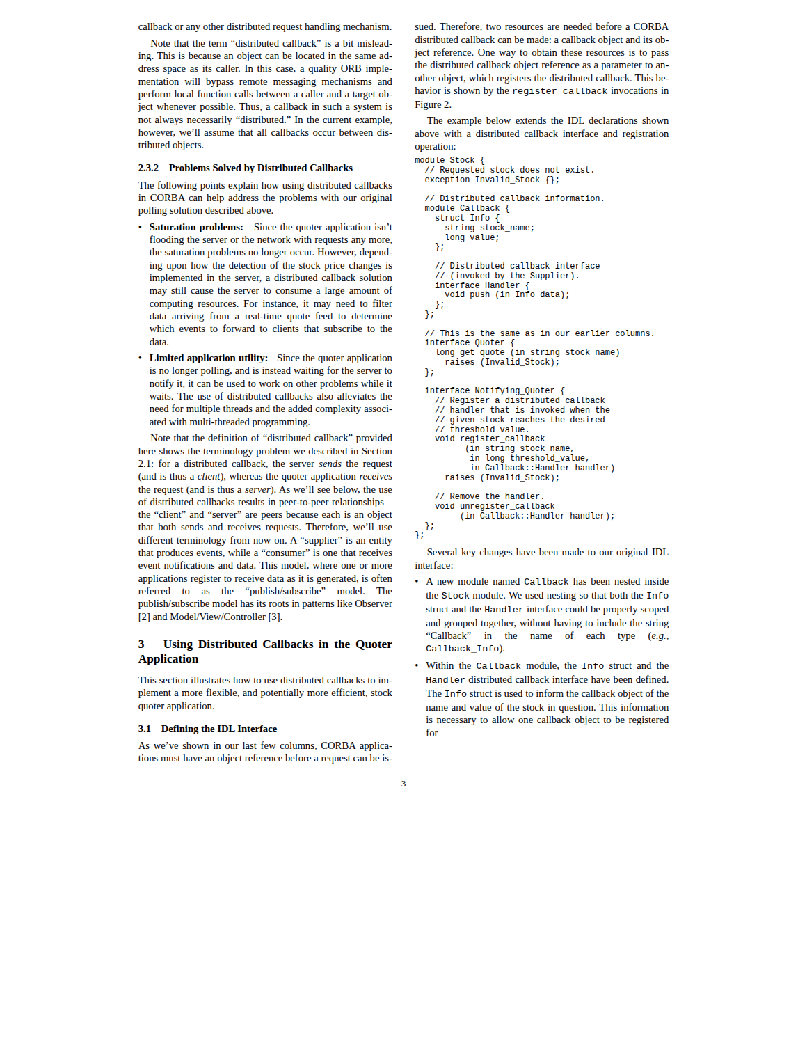callback or any other distributed request handling mechanism.
Note that the term “distributed callback” is a bit misleading. This is because an object can be located in the same address space as its caller. In this case, a quality ORB implementation will bypass remote messaging mechanisms and perform local function calls between a caller and a target object whenever possible. Thus, a callback in such a system is not always necessarily “distributed.” In the current example, however, we’ll assume that all callbacks occur between distributed objects.
2.3.2 Problems Solved by Distributed Callbacks
The following points explain how using distributed callbacks in CORBA can help address the problems with our original polling solution described above.
Saturation problems: Since the quoter application isn’t flooding the server or the network with requests any more, the saturation problems no longer occur. However, depending upon how the detection of the stock price changes is implemented in the server, a distributed callback solution may still cause the server to consume a large amount of computing resources. For instance, it may need to filter data arriving from a real-time quote feed to determine which events to forward to clients that subscribe to the data.
Limited application utility: Since the quoter application is no longer polling, and is instead waiting for the server to notify it, it can be used to work on other problems while it waits. The use of distributed callbacks also alleviates the need for multiple threads and the added complexity associated with multi-threaded programming.
Note that the definition of “distributed callback” provided here shows the terminology problem we described in Section 2.1: for a distributed callback, the server sends the request (and is thus a client), whereas the quoter application receives the request (and is thus a server). As we’ll see below, the use of distributed callbacks results in peer-to-peer relationships – the “client” and “server” are peers because each is an object that both sends and receives requests. Therefore, we’ll use different terminology from now on. A “supplier” is an entity that produces events, while a “consumer” is one that receives event notifications and data. This model, where one or more applications register to receive data as it is generated, is often referred to as the “publish/subscribe” model. The publish/subscribe model has its roots in patterns like Observer [2] and Model/View/Controller [3].
3 Using Distributed Callbacks in the Quoter Application
This section illustrates how to use distributed callbacks to implement a more flexible, and potentially more efficient, stock quoter application.
3.1 Defining the IDL Interface
As we’ve shown in our last few columns, CORBA applications must have an object reference before a request can be issued. Therefore, two resources are needed before a CORBA distributed callback can be made: a callback object and its object reference. One way to obtain these resources is to pass the distributed callback object reference as a parameter to another object, which registers the distributed callback. This behavior is shown by the register_callback invocations in Figure 2.
The example below extends the IDL declarations shown above with a distributed callback interface and registration operation:
module Stock {
  // Requested stock does not exist.
  exception Invalid_Stock {};

  // Distributed callback information.
  module Callback {
    struct Info {
      string stock_name;
      long value;
    };

    // Distributed callback interface
    // (invoked by the Supplier).
    interface Handler {
      void push (in Info data);
    };
  };

  // This is the same as in our earlier columns.
  interface Quoter {
    long get_quote (in string stock_name)
      raises (Invalid_Stock);
  };

  interface Notifying_Quoter {
    // Register a distributed callback
    // handler that is invoked when the
    // given stock reaches the desired
    // threshold value.
    void register_callback
          (in string stock_name,
           in long threshold_value,
           in Callback::Handler handler)
      raises (Invalid_Stock);

    // Remove the handler.
    void unregister_callback
         (in Callback::Handler handler);
  };
};
Several key changes have been made to our original IDL interface:
A new module named Callback has been nested inside the Stock module. We used nesting so that both the Info struct and the Handler interface could be properly scoped and grouped together, without having to include the string “Callback” in the name of each type (e.g., Callback_Info).
Within the Callback module, the Info struct and the Handler distributed callback interface have been defined. The Info struct is used to inform the callback object of the name and value of the stock in question. This information is necessary to allow one callback object to be registered for
3